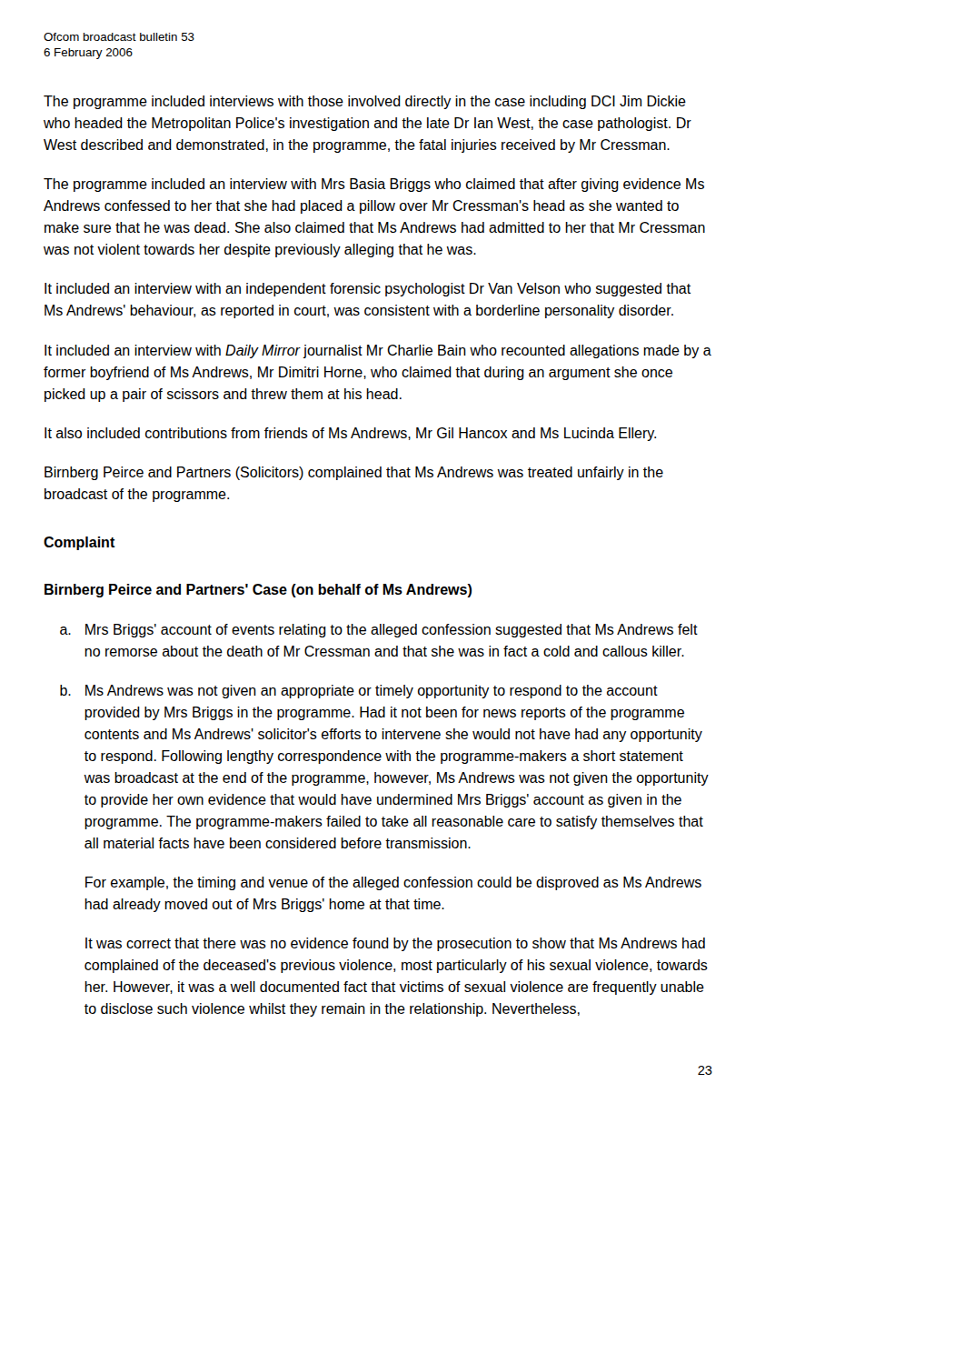Ofcom broadcast bulletin 53
6 February 2006
The programme included interviews with those involved directly in the case including DCI Jim Dickie who headed the Metropolitan Police's investigation and the late Dr Ian West, the case pathologist. Dr West described and demonstrated, in the programme, the fatal injuries received by Mr Cressman.
The programme included an interview with Mrs Basia Briggs who claimed that after giving evidence Ms Andrews confessed to her that she had placed a pillow over Mr Cressman's head as she wanted to make sure that he was dead. She also claimed that Ms Andrews had admitted to her that Mr Cressman was not violent towards her despite previously alleging that he was.
It included an interview with an independent forensic psychologist Dr Van Velson who suggested that Ms Andrews' behaviour, as reported in court, was consistent with a borderline personality disorder.
It included an interview with Daily Mirror journalist Mr Charlie Bain who recounted allegations made by a former boyfriend of Ms Andrews, Mr Dimitri Horne, who claimed that during an argument she once picked up a pair of scissors and threw them at his head.
It also included contributions from friends of Ms Andrews, Mr Gil Hancox and Ms Lucinda Ellery.
Birnberg Peirce and Partners (Solicitors) complained that Ms Andrews was treated unfairly in the broadcast of the programme.
Complaint
Birnberg Peirce and Partners' Case (on behalf of Ms Andrews)
Mrs Briggs' account of events relating to the alleged confession suggested that Ms Andrews felt no remorse about the death of Mr Cressman and that she was in fact a cold and callous killer.
Ms Andrews was not given an appropriate or timely opportunity to respond to the account provided by Mrs Briggs in the programme. Had it not been for news reports of the programme contents and Ms Andrews' solicitor's efforts to intervene she would not have had any opportunity to respond. Following lengthy correspondence with the programme-makers a short statement was broadcast at the end of the programme, however, Ms Andrews was not given the opportunity to provide her own evidence that would have undermined Mrs Briggs' account as given in the programme. The programme-makers failed to take all reasonable care to satisfy themselves that all material facts have been considered before transmission.
For example, the timing and venue of the alleged confession could be disproved as Ms Andrews had already moved out of Mrs Briggs' home at that time.
It was correct that there was no evidence found by the prosecution to show that Ms Andrews had complained of the deceased's previous violence, most particularly of his sexual violence, towards her. However, it was a well documented fact that victims of sexual violence are frequently unable to disclose such violence whilst they remain in the relationship. Nevertheless,
23